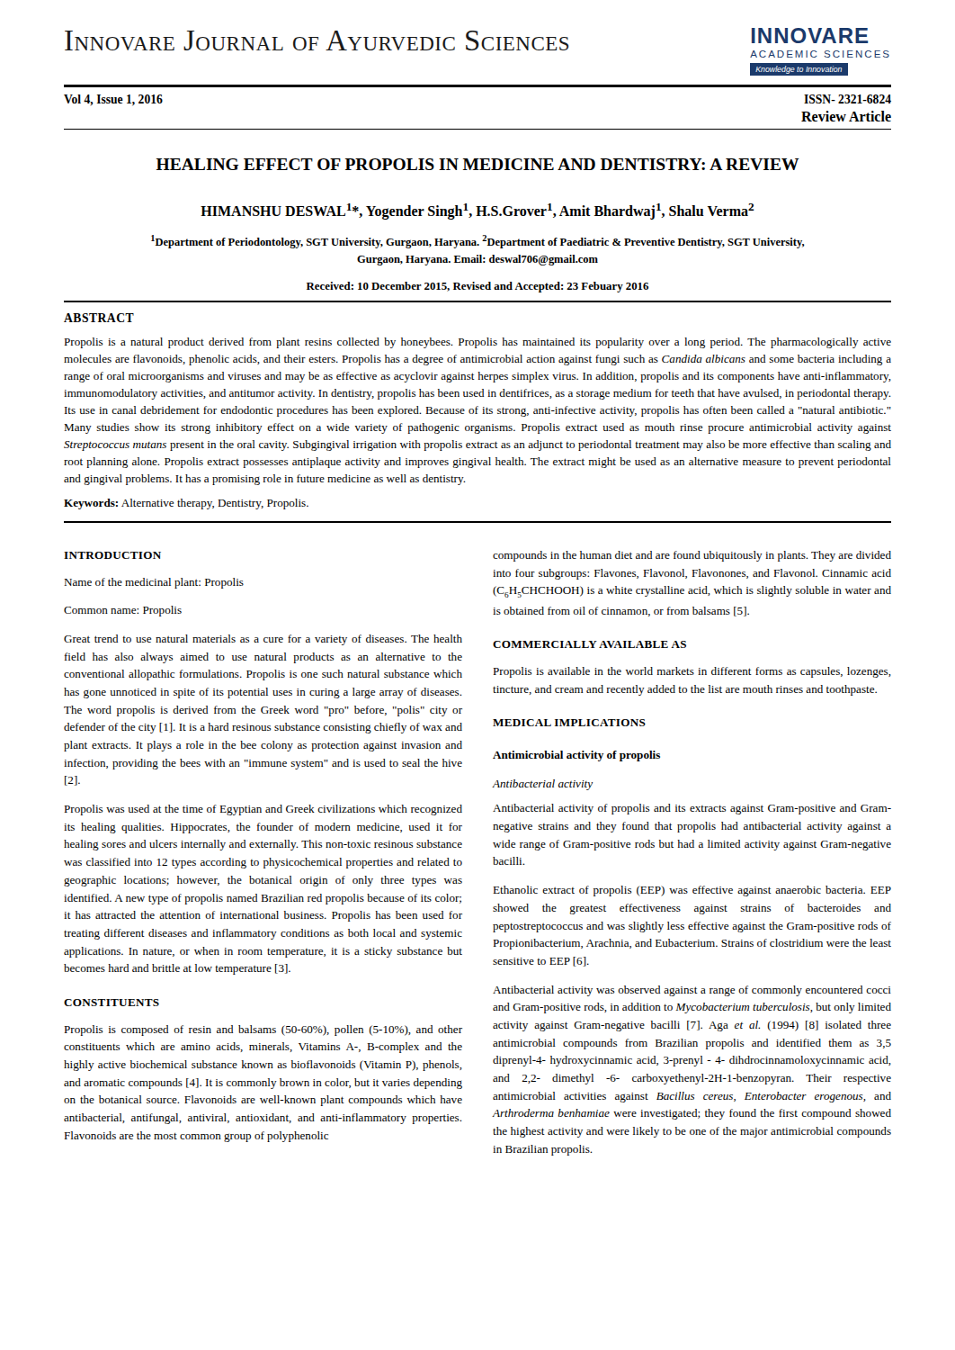Innovare Journal of Ayurvedic Sciences
INNOVARE
ACADEMIC SCIENCES
Knowledge to Innovation
Vol 4, Issue 1, 2016
ISSN- 2321-6824
Review Article
Healing Effect of Propolis in Medicine and Dentistry: A Review
HIMANSHU DESWAL1*, Yogender Singh1, H.S.Grover1, Amit Bhardwaj1, Shalu Verma2
1Department of Periodontology, SGT University, Gurgaon, Haryana. 2Department of Paediatric & Preventive Dentistry, SGT University,
Gurgaon, Haryana. Email: deswal706@gmail.com
Received: 10 December 2015, Revised and Accepted: 23 Febuary 2016
ABSTRACT
Propolis is a natural product derived from plant resins collected by honeybees. Propolis has maintained its popularity over a long period. The pharmacologically active molecules are flavonoids, phenolic acids, and their esters. Propolis has a degree of antimicrobial action against fungi such as Candida albicans and some bacteria including a range of oral microorganisms and viruses and may be as effective as acyclovir against herpes simplex virus. In addition, propolis and its components have anti-inflammatory, immunomodulatory activities, and antitumor activity. In dentistry, propolis has been used in dentifrices, as a storage medium for teeth that have avulsed, in periodontal therapy. Its use in canal debridement for endodontic procedures has been explored. Because of its strong, anti-infective activity, propolis has often been called a "natural antibiotic." Many studies show its strong inhibitory effect on a wide variety of pathogenic organisms. Propolis extract used as mouth rinse procure antimicrobial activity against Streptococcus mutans present in the oral cavity. Subgingival irrigation with propolis extract as an adjunct to periodontal treatment may also be more effective than scaling and root planning alone. Propolis extract possesses antiplaque activity and improves gingival health. The extract might be used as an alternative measure to prevent periodontal and gingival problems. It has a promising role in future medicine as well as dentistry.
Keywords: Alternative therapy, Dentistry, Propolis.
Introduction
Name of the medicinal plant: Propolis
Common name: Propolis
Great trend to use natural materials as a cure for a variety of diseases. The health field has also always aimed to use natural products as an alternative to the conventional allopathic formulations. Propolis is one such natural substance which has gone unnoticed in spite of its potential uses in curing a large array of diseases. The word propolis is derived from the Greek word "pro" before, "polis" city or defender of the city [1]. It is a hard resinous substance consisting chiefly of wax and plant extracts. It plays a role in the bee colony as protection against invasion and infection, providing the bees with an "immune system" and is used to seal the hive [2].
Propolis was used at the time of Egyptian and Greek civilizations which recognized its healing qualities. Hippocrates, the founder of modern medicine, used it for healing sores and ulcers internally and externally. This non-toxic resinous substance was classified into 12 types according to physicochemical properties and related to geographic locations; however, the botanical origin of only three types was identified. A new type of propolis named Brazilian red propolis because of its color; it has attracted the attention of international business. Propolis has been used for treating different diseases and inflammatory conditions as both local and systemic applications. In nature, or when in room temperature, it is a sticky substance but becomes hard and brittle at low temperature [3].
Constituents
Propolis is composed of resin and balsams (50-60%), pollen (5-10%), and other constituents which are amino acids, minerals, Vitamins A-, B-complex and the highly active biochemical substance known as bioflavonoids (Vitamin P), phenols, and aromatic compounds [4]. It is commonly brown in color, but it varies depending on the botanical source. Flavonoids are well-known plant compounds which have antibacterial, antifungal, antiviral, antioxidant, and anti-inflammatory properties. Flavonoids are the most common group of polyphenolic
compounds in the human diet and are found ubiquitously in plants. They are divided into four subgroups: Flavones, Flavonol, Flavonones, and Flavonol. Cinnamic acid (C6H5CHCHOOH) is a white crystalline acid, which is slightly soluble in water and is obtained from oil of cinnamon, or from balsams [5].
Commercially available as
Propolis is available in the world markets in different forms as capsules, lozenges, tincture, and cream and recently added to the list are mouth rinses and toothpaste.
Medical implications
Antimicrobial activity of propolis
Antibacterial activity
Antibacterial activity of propolis and its extracts against Gram-positive and Gram-negative strains and they found that propolis had antibacterial activity against a wide range of Gram-positive rods but had a limited activity against Gram-negative bacilli.
Ethanolic extract of propolis (EEP) was effective against anaerobic bacteria. EEP showed the greatest effectiveness against strains of bacteroides and peptostreptococcus and was slightly less effective against the Gram-positive rods of Propionibacterium, Arachnia, and Eubacterium. Strains of clostridium were the least sensitive to EEP [6].
Antibacterial activity was observed against a range of commonly encountered cocci and Gram-positive rods, in addition to Mycobacterium tuberculosis, but only limited activity against Gram-negative bacilli [7]. Aga et al. (1994) [8] isolated three antimicrobial compounds from Brazilian propolis and identified them as 3,5 diprenyl-4- hydroxycinnamic acid, 3-prenyl - 4- dihdrocinnamoloxycinnamic acid, and 2,2- dimethyl -6- carboxyethenyl-2H-1-benzopyran. Their respective antimicrobial activities against Bacillus cereus, Enterobacter erogenous, and Arthroderma benhamiae were investigated; they found the first compound showed the highest activity and were likely to be one of the major antimicrobial compounds in Brazilian propolis.